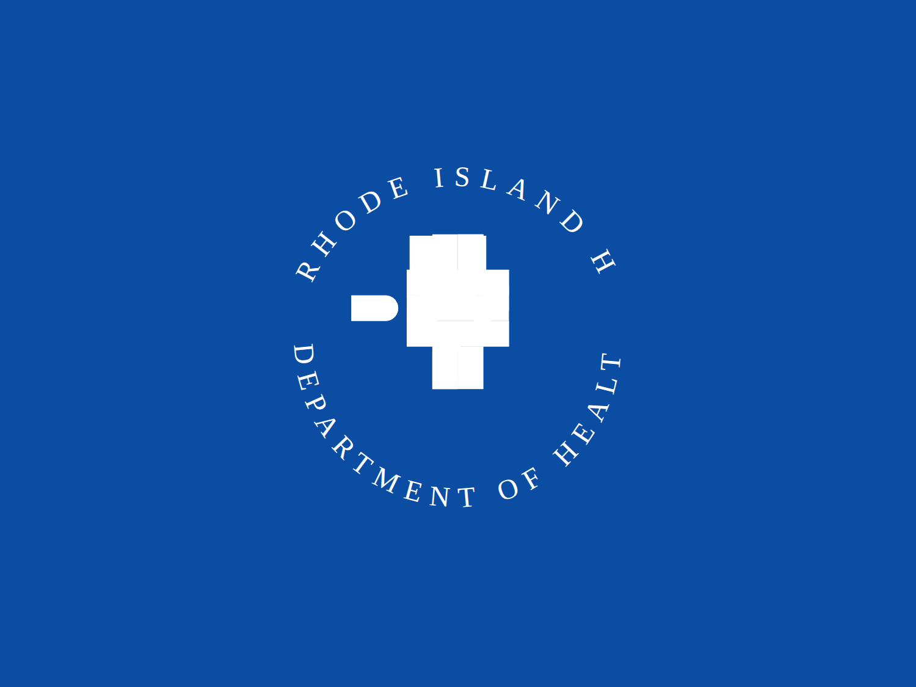RHODE ISLAND H DEPARTMENT OF HEALT